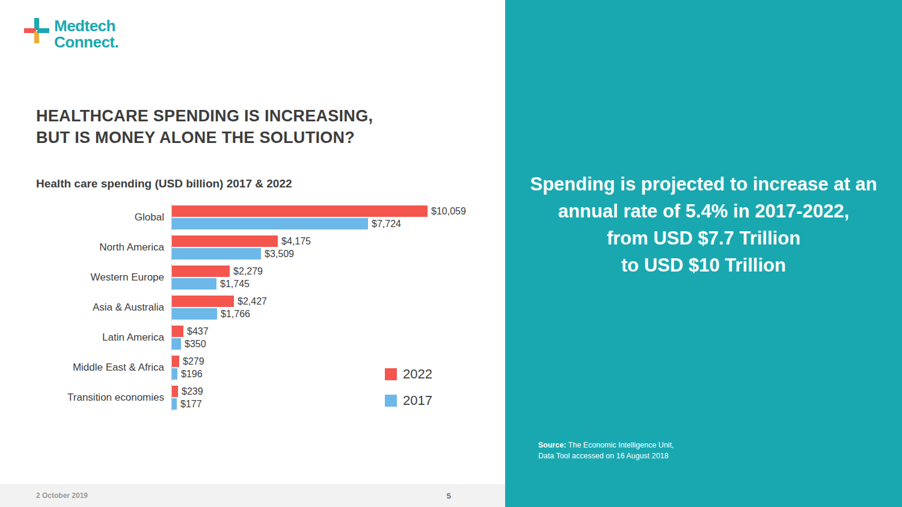Medtech Connect.
HEALTHCARE SPENDING IS INCREASING,
BUT IS MONEY ALONE THE SOLUTION?
Health care spending (USD billion) 2017 & 2022
Global
$10,059
$7,724
North America
$4,175
$3,509
Western Europe
$2,279
$1,745
Asia & Australia
$2,427
$1,766
Latin America
$437
$350
Middle East & Africa
$279
$196
Transition economies
$239
$177
2022
2017
Spending is projected to increase at an annual rate of 5.4% in 2017-2022,
from USD $7.7 Trillion
to USD $10 Trillion
Source: The Economic Intelligence Unit,
Data Tool accessed on 16 August 2018
2 October 2019
5